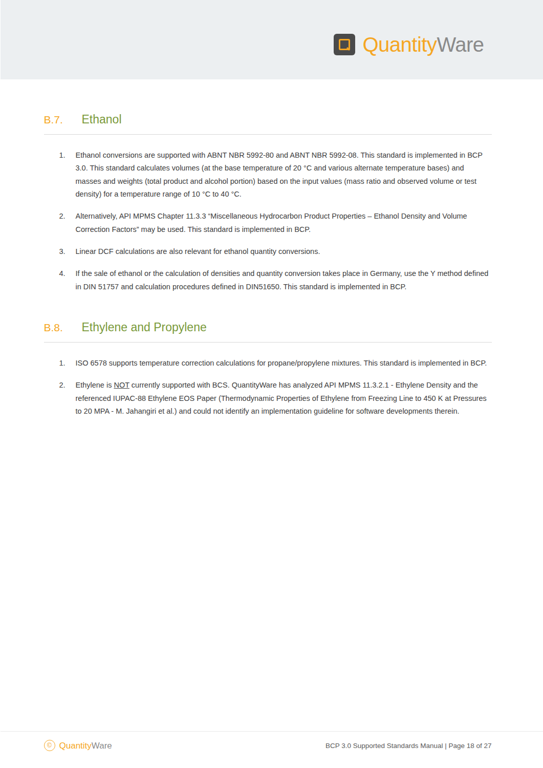Quantity Ware
B.7. Ethanol
Ethanol conversions are supported with ABNT NBR 5992-80 and ABNT NBR 5992-08. This standard is implemented in BCP 3.0. This standard calculates volumes (at the base temperature of 20 °C and various alternate temperature bases) and masses and weights (total product and alcohol portion) based on the input values (mass ratio and observed volume or test density) for a temperature range of 10 °C to 40 °C.
Alternatively, API MPMS Chapter 11.3.3 “Miscellaneous Hydrocarbon Product Properties – Ethanol Density and Volume Correction Factors” may be used. This standard is implemented in BCP.
Linear DCF calculations are also relevant for ethanol quantity conversions.
If the sale of ethanol or the calculation of densities and quantity conversion takes place in Germany, use the Y method defined in DIN 51757 and calculation procedures defined in DIN51650. This standard is implemented in BCP.
B.8. Ethylene and Propylene
ISO 6578 supports temperature correction calculations for propane/propylene mixtures. This standard is implemented in BCP.
Ethylene is NOT currently supported with BCS. QuantityWare has analyzed API MPMS 11.3.2.1 - Ethylene Density and the referenced IUPAC-88 Ethylene EOS Paper (Thermodynamic Properties of Ethylene from Freezing Line to 450 K at Pressures to 20 MPA - M. Jahangiri et al.) and could not identify an implementation guideline for software developments therein.
©
Quantity Ware
BCP 3.0 Supported Standards Manual | Page 18 of 27